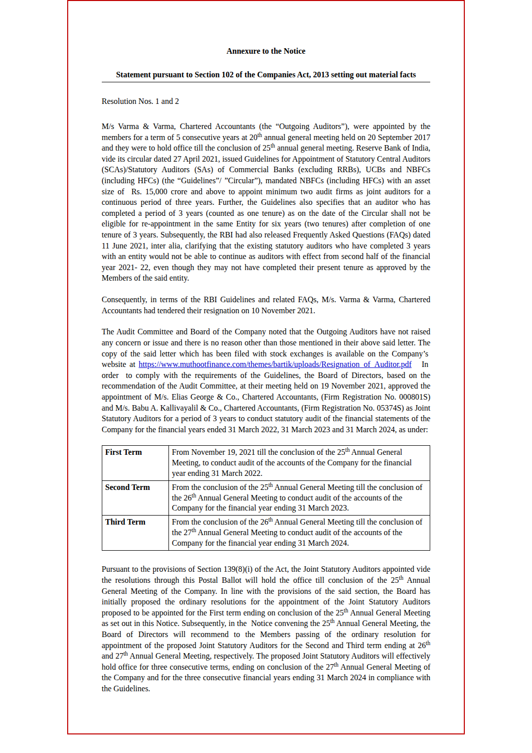Annexure to the Notice
Statement pursuant to Section 102 of the Companies Act, 2013 setting out material facts
Resolution Nos. 1 and 2
M/s Varma & Varma, Chartered Accountants (the “Outgoing Auditors”), were appointed by the members for a term of 5 consecutive years at 20th annual general meeting held on 20 September 2017 and they were to hold office till the conclusion of 25th annual general meeting. Reserve Bank of India, vide its circular dated 27 April 2021, issued Guidelines for Appointment of Statutory Central Auditors (SCAs)/Statutory Auditors (SAs) of Commercial Banks (excluding RRBs), UCBs and NBFCs (including HFCs) (the “Guidelines”/ ”Circular”), mandated NBFCs (including HFCs) with an asset size of Rs. 15,000 crore and above to appoint minimum two audit firms as joint auditors for a continuous period of three years. Further, the Guidelines also specifies that an auditor who has completed a period of 3 years (counted as one tenure) as on the date of the Circular shall not be eligible for re-appointment in the same Entity for six years (two tenures) after completion of one tenure of 3 years. Subsequently, the RBI had also released Frequently Asked Questions (FAQs) dated 11 June 2021, inter alia, clarifying that the existing statutory auditors who have completed 3 years with an entity would not be able to continue as auditors with effect from second half of the financial year 2021- 22, even though they may not have completed their present tenure as approved by the Members of the said entity.
Consequently, in terms of the RBI Guidelines and related FAQs, M/s. Varma & Varma, Chartered Accountants had tendered their resignation on 10 November 2021.
The Audit Committee and Board of the Company noted that the Outgoing Auditors have not raised any concern or issue and there is no reason other than those mentioned in their above said letter. The copy of the said letter which has been filed with stock exchanges is available on the Company’s website at https://www.muthootfinance.com/themes/bartik/uploads/Resignation_of_Auditor.pdf In order to comply with the requirements of the Guidelines, the Board of Directors, based on the recommendation of the Audit Committee, at their meeting held on 19 November 2021, approved the appointment of M/s. Elias George & Co., Chartered Accountants, (Firm Registration No. 000801S) and M/s. Babu A. Kallivayalil & Co., Chartered Accountants, (Firm Registration No. 05374S) as Joint Statutory Auditors for a period of 3 years to conduct statutory audit of the financial statements of the Company for the financial years ended 31 March 2022, 31 March 2023 and 31 March 2024, as under:
| First Term | From November 19, 2021 till the conclusion of the 25 th Annual General Meeting, to conduct audit of the accounts of the Company for the financial year ending 31 March 2022. |
| Second Term | From the conclusion of the 25 th Annual General Meeting till the conclusion of the 26 th Annual General Meeting to conduct audit of the accounts of the Company for the financial year ending 31 March 2023. |
| Third Term | From the conclusion of the 26 th Annual General Meeting till the conclusion of the 27 th Annual General Meeting to conduct audit of the accounts of the Company for the financial year ending 31 March 2024. |
Pursuant to the provisions of Section 139(8)(i) of the Act, the Joint Statutory Auditors appointed vide the resolutions through this Postal Ballot will hold the office till conclusion of the 25th Annual General Meeting of the Company. In line with the provisions of the said section, the Board has initially proposed the ordinary resolutions for the appointment of the Joint Statutory Auditors proposed to be appointed for the First term ending on conclusion of the 25th Annual General Meeting as set out in this Notice. Subsequently, in the Notice convening the 25th Annual General Meeting, the Board of Directors will recommend to the Members passing of the ordinary resolution for appointment of the proposed Joint Statutory Auditors for the Second and Third term ending at 26th and 27th Annual General Meeting, respectively. The proposed Joint Statutory Auditors will effectively hold office for three consecutive terms, ending on conclusion of the 27th Annual General Meeting of the Company and for the three consecutive financial years ending 31 March 2024 in compliance with the Guidelines.